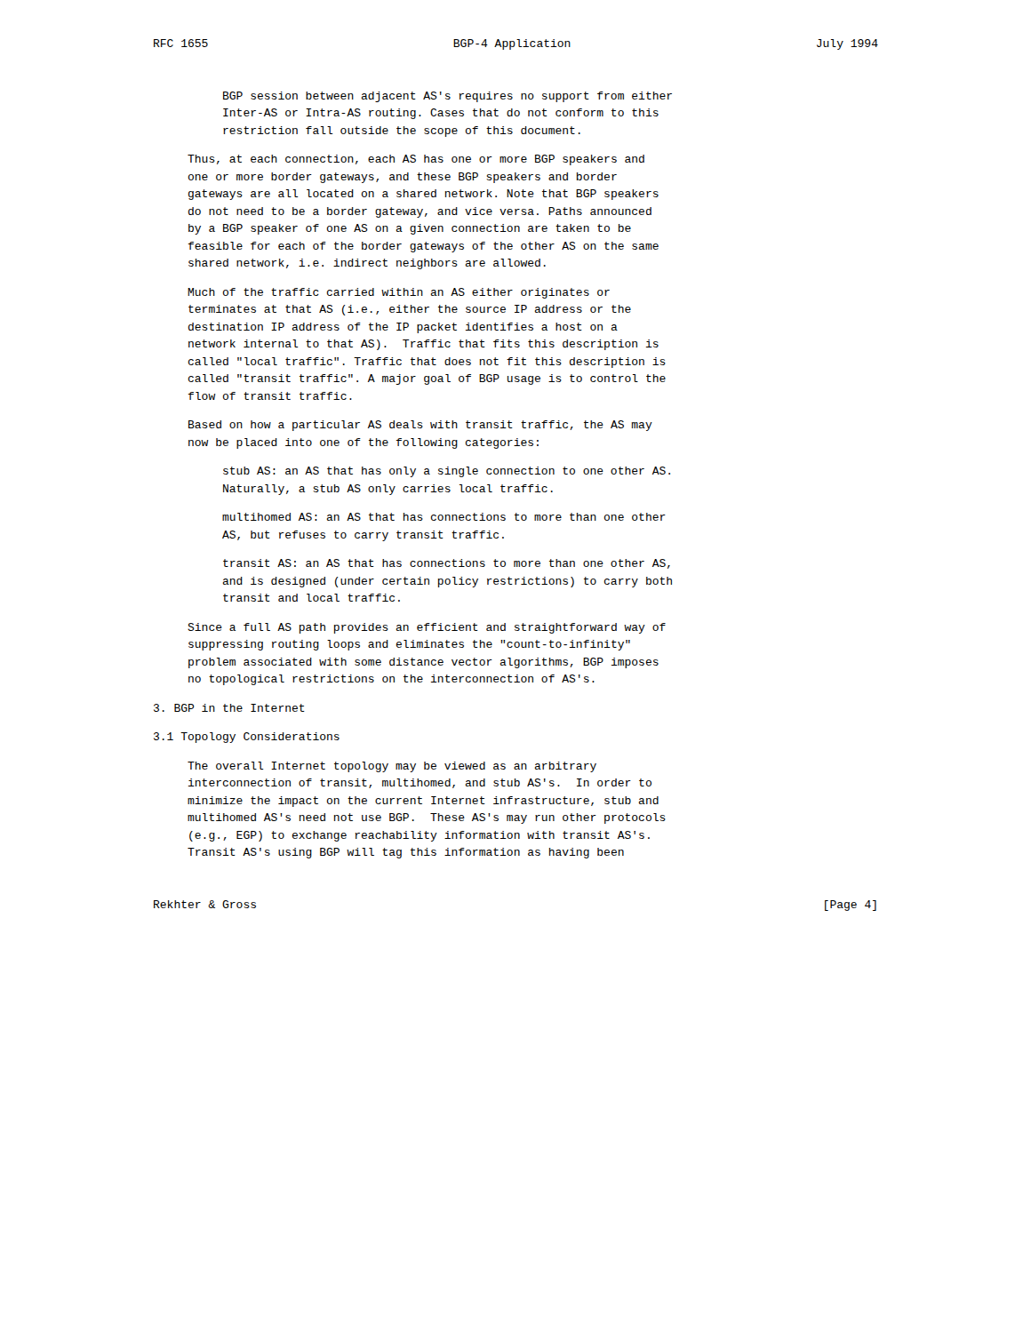RFC 1655 BGP-4 Application July 1994
BGP session between adjacent AS's requires no support from either Inter-AS or Intra-AS routing. Cases that do not conform to this restriction fall outside the scope of this document.
Thus, at each connection, each AS has one or more BGP speakers and one or more border gateways, and these BGP speakers and border gateways are all located on a shared network. Note that BGP speakers do not need to be a border gateway, and vice versa. Paths announced by a BGP speaker of one AS on a given connection are taken to be feasible for each of the border gateways of the other AS on the same shared network, i.e. indirect neighbors are allowed.
Much of the traffic carried within an AS either originates or terminates at that AS (i.e., either the source IP address or the destination IP address of the IP packet identifies a host on a network internal to that AS). Traffic that fits this description is called "local traffic". Traffic that does not fit this description is called "transit traffic". A major goal of BGP usage is to control the flow of transit traffic.
Based on how a particular AS deals with transit traffic, the AS may now be placed into one of the following categories:
stub AS: an AS that has only a single connection to one other AS. Naturally, a stub AS only carries local traffic.
multihomed AS: an AS that has connections to more than one other AS, but refuses to carry transit traffic.
transit AS: an AS that has connections to more than one other AS, and is designed (under certain policy restrictions) to carry both transit and local traffic.
Since a full AS path provides an efficient and straightforward way of suppressing routing loops and eliminates the "count-to-infinity" problem associated with some distance vector algorithms, BGP imposes no topological restrictions on the interconnection of AS's.
3. BGP in the Internet
3.1 Topology Considerations
The overall Internet topology may be viewed as an arbitrary interconnection of transit, multihomed, and stub AS's. In order to minimize the impact on the current Internet infrastructure, stub and multihomed AS's need not use BGP. These AS's may run other protocols (e.g., EGP) to exchange reachability information with transit AS's. Transit AS's using BGP will tag this information as having been
Rekhter & Gross [Page 4]